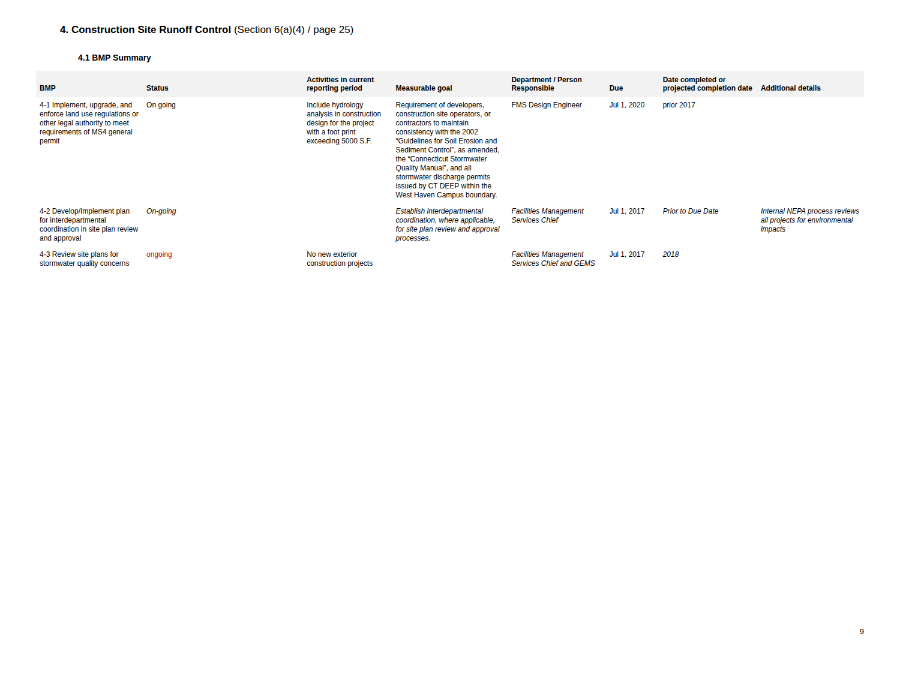4. Construction Site Runoff Control (Section 6(a)(4) / page 25)
4.1 BMP Summary
| BMP | Status | Activities in current reporting period | Measurable goal | Department / Person Responsible | Due | Date completed or projected completion date | Additional details |
| --- | --- | --- | --- | --- | --- | --- | --- |
| 4-1 Implement, upgrade, and enforce land use regulations or other legal authority to meet requirements of MS4 general permit | On going | Include hydrology analysis in construction design for the project with a foot print exceeding 5000 S.F. | Requirement of developers, construction site operators, or contractors to maintain consistency with the 2002 “Guidelines for Soil Erosion and Sediment Control”, as amended, the “Connecticut Stormwater Quality Manual”, and all stormwater discharge permits issued by CT DEEP within the West Haven Campus boundary. | FMS Design Engineer | Jul 1, 2020 | prior 2017 | |
| 4-2 Develop/Implement plan for interdepartmental coordination in site plan review and approval | On-going | | Establish interdepartmental coordination, where applicable, for site plan review and approval processes. | Facilities Management Services Chief | Jul 1, 2017 | Prior to Due Date | Internal NEPA process reviews all projects for environmental impacts |
| 4-3 Review site plans for stormwater quality concerns | ongoing | No new exterior construction projects | | Facilities Management Services Chief and GEMS | Jul 1, 2017 | 2018 | |
9